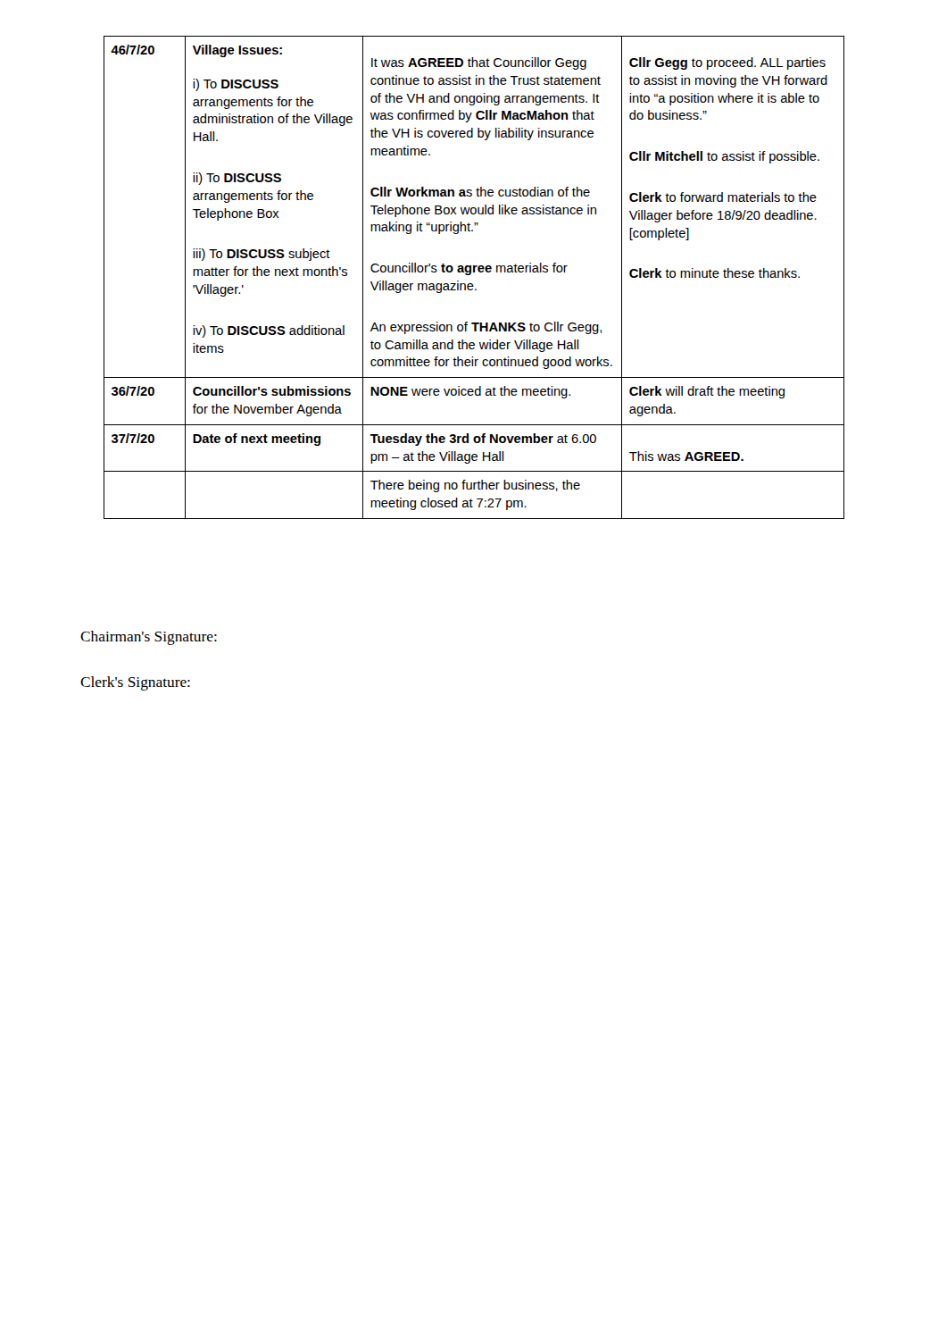| 46/7/20 | Village Issues: i) To DISCUSS arrangements for the administration of the Village Hall. ii) To DISCUSS arrangements for the Telephone Box iii) To DISCUSS subject matter for the next month's 'Villager.' iv) To DISCUSS additional items | It was AGREED that Councillor Gegg continue to assist in the Trust statement of the VH and ongoing arrangements. It was confirmed by Cllr MacMahon that the VH is covered by liability insurance meantime. Cllr Workman a s the custodian of the Telephone Box would like assistance in making it “upright.” Councillor's to agree materials for Villager magazine. An expression of THANKS to Cllr Gegg, to Camilla and the wider Village Hall committee for their continued good works. | Cllr Gegg to proceed. ALL parties to assist in moving the VH forward into “a position where it is able to do business.” Cllr Mitchell to assist if possible. Clerk to forward materials to the Villager before 18/9/20 deadline. [complete] Clerk to minute these thanks. |
| 36/7/20 | Councillor's submissions for the November Agenda | NONE were voiced at the meeting. | Clerk will draft the meeting agenda. |
| 37/7/20 | Date of next meeting | Tuesday the 3rd of November at 6.00 pm – at the Village Hall | This was AGREED. |
| | | There being no further business, the meeting closed at 7:27 pm. | |
Chairman's Signature:
Clerk's Signature: